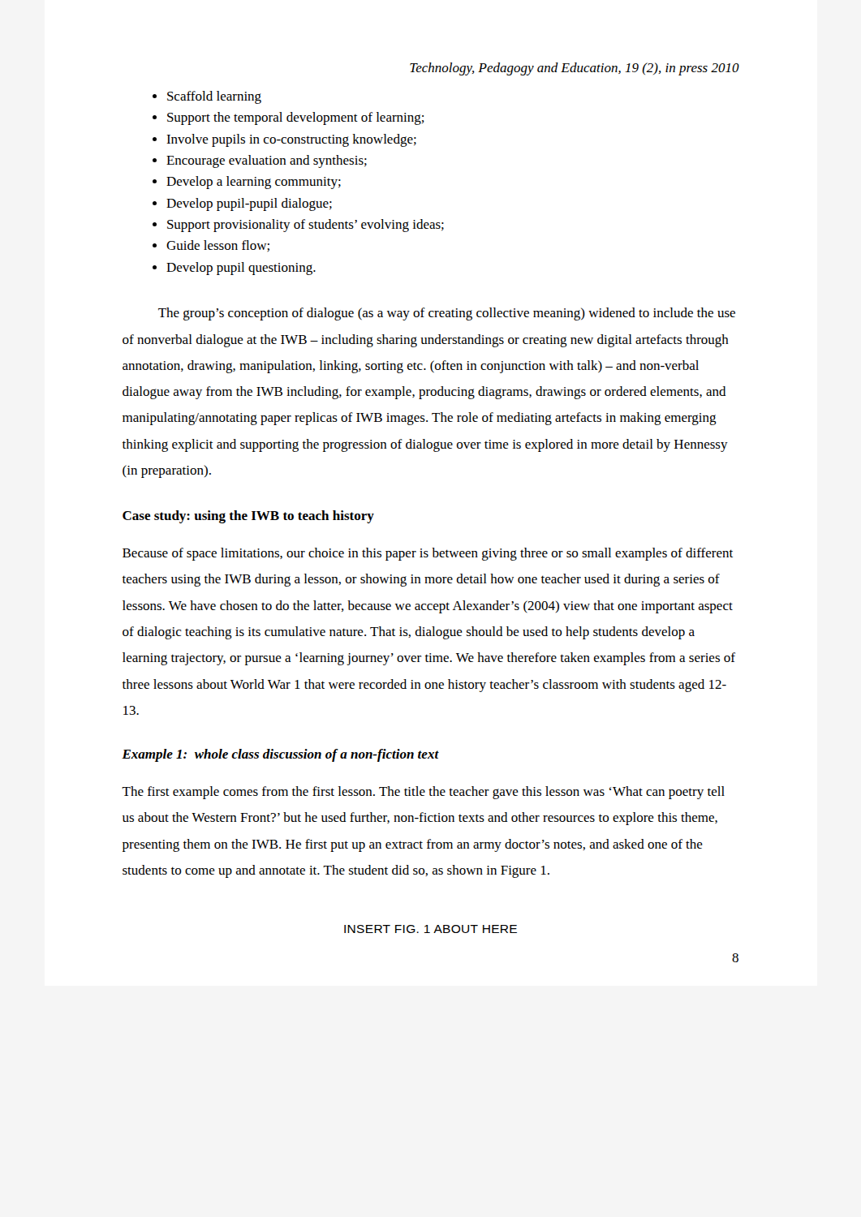Technology, Pedagogy and Education, 19 (2), in press 2010
Scaffold learning
Support the temporal development of learning;
Involve pupils in co-constructing knowledge;
Encourage evaluation and synthesis;
Develop a learning community;
Develop pupil-pupil dialogue;
Support provisionality of students’ evolving ideas;
Guide lesson flow;
Develop pupil questioning.
The group’s conception of dialogue (as a way of creating collective meaning) widened to include the use of nonverbal dialogue at the IWB – including sharing understandings or creating new digital artefacts through annotation, drawing, manipulation, linking, sorting etc. (often in conjunction with talk) – and non-verbal dialogue away from the IWB including, for example, producing diagrams, drawings or ordered elements, and manipulating/annotating paper replicas of IWB images. The role of mediating artefacts in making emerging thinking explicit and supporting the progression of dialogue over time is explored in more detail by Hennessy (in preparation).
Case study: using the IWB to teach history
Because of space limitations, our choice in this paper is between giving three or so small examples of different teachers using the IWB during a lesson, or showing in more detail how one teacher used it during a series of lessons. We have chosen to do the latter, because we accept Alexander’s (2004) view that one important aspect of dialogic teaching is its cumulative nature. That is, dialogue should be used to help students develop a learning trajectory, or pursue a ‘learning journey’ over time. We have therefore taken examples from a series of three lessons about World War 1 that were recorded in one history teacher’s classroom with students aged 12-13.
Example 1: whole class discussion of a non-fiction text
The first example comes from the first lesson. The title the teacher gave this lesson was ‘What can poetry tell us about the Western Front?’ but he used further, non-fiction texts and other resources to explore this theme, presenting them on the IWB. He first put up an extract from an army doctor’s notes, and asked one of the students to come up and annotate it. The student did so, as shown in Figure 1.
INSERT FIG. 1 ABOUT HERE
8